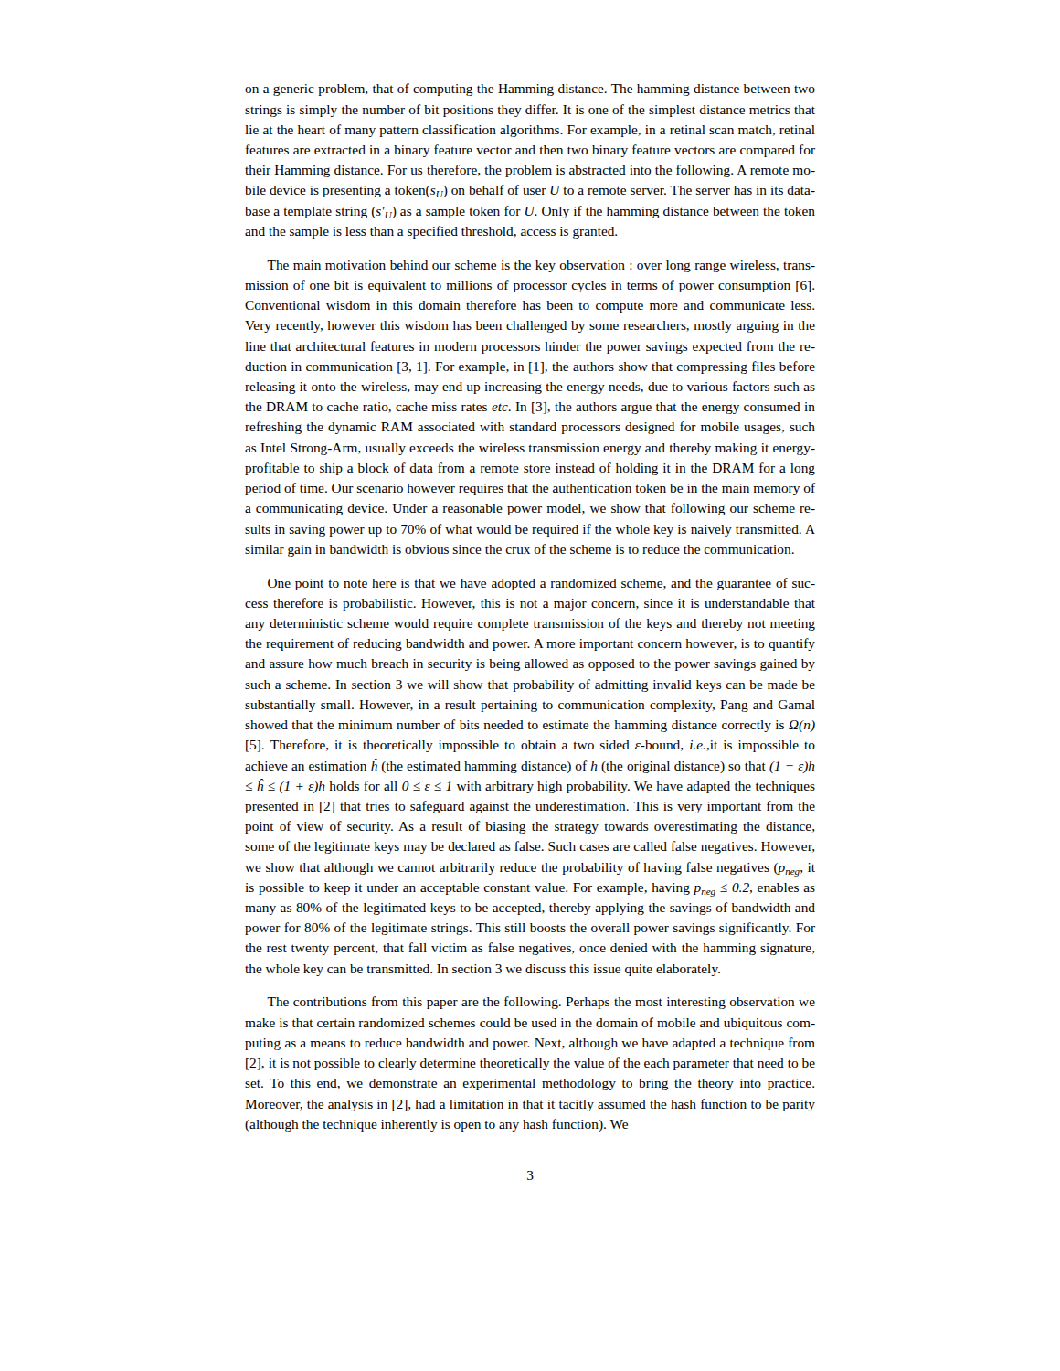on a generic problem, that of computing the Hamming distance. The hamming distance between two strings is simply the number of bit positions they differ. It is one of the simplest distance metrics that lie at the heart of many pattern classification algorithms. For example, in a retinal scan match, retinal features are extracted in a binary feature vector and then two binary feature vectors are compared for their Hamming distance. For us therefore, the problem is abstracted into the following. A remote mobile device is presenting a token(sU) on behalf of user U to a remote server. The server has in its database a template string (s′U) as a sample token for U. Only if the hamming distance between the token and the sample is less than a specified threshold, access is granted.
The main motivation behind our scheme is the key observation : over long range wireless, transmission of one bit is equivalent to millions of processor cycles in terms of power consumption [6]. Conventional wisdom in this domain therefore has been to compute more and communicate less. Very recently, however this wisdom has been challenged by some researchers, mostly arguing in the line that architectural features in modern processors hinder the power savings expected from the reduction in communication [3, 1]. For example, in [1], the authors show that compressing files before releasing it onto the wireless, may end up increasing the energy needs, due to various factors such as the DRAM to cache ratio, cache miss rates etc. In [3], the authors argue that the energy consumed in refreshing the dynamic RAM associated with standard processors designed for mobile usages, such as Intel Strong-Arm, usually exceeds the wireless transmission energy and thereby making it energy-profitable to ship a block of data from a remote store instead of holding it in the DRAM for a long period of time. Our scenario however requires that the authentication token be in the main memory of a communicating device. Under a reasonable power model, we show that following our scheme results in saving power up to 70% of what would be required if the whole key is naively transmitted. A similar gain in bandwidth is obvious since the crux of the scheme is to reduce the communication.
One point to note here is that we have adopted a randomized scheme, and the guarantee of success therefore is probabilistic. However, this is not a major concern, since it is understandable that any deterministic scheme would require complete transmission of the keys and thereby not meeting the requirement of reducing bandwidth and power. A more important concern however, is to quantify and assure how much breach in security is being allowed as opposed to the power savings gained by such a scheme. In section 3 we will show that probability of admitting invalid keys can be made be substantially small. However, in a result pertaining to communication complexity, Pang and Gamal showed that the minimum number of bits needed to estimate the hamming distance correctly is Ω(n) [5]. Therefore, it is theoretically impossible to obtain a two sided ε-bound, i.e., it is impossible to achieve an estimation ĥ (the estimated hamming distance) of h (the original distance) so that (1 − ε)h ≤ ĥ ≤ (1 + ε)h holds for all 0 ≤ ε ≤ 1 with arbitrary high probability. We have adapted the techniques presented in [2] that tries to safeguard against the underestimation. This is very important from the point of view of security. As a result of biasing the strategy towards overestimating the distance, some of the legitimate keys may be declared as false. Such cases are called false negatives. However, we show that although we cannot arbitrarily reduce the probability of having false negatives (pneg, it is possible to keep it under an acceptable constant value. For example, having pneg ≤ 0.2, enables as many as 80% of the legitimated keys to be accepted, thereby applying the savings of bandwidth and power for 80% of the legitimate strings. This still boosts the overall power savings significantly. For the rest twenty percent, that fall victim as false negatives, once denied with the hamming signature, the whole key can be transmitted. In section 3 we discuss this issue quite elaborately.
The contributions from this paper are the following. Perhaps the most interesting observation we make is that certain randomized schemes could be used in the domain of mobile and ubiquitous computing as a means to reduce bandwidth and power. Next, although we have adapted a technique from [2], it is not possible to clearly determine theoretically the value of the each parameter that need to be set. To this end, we demonstrate an experimental methodology to bring the theory into practice. Moreover, the analysis in [2], had a limitation in that it tacitly assumed the hash function to be parity (although the technique inherently is open to any hash function). We
3